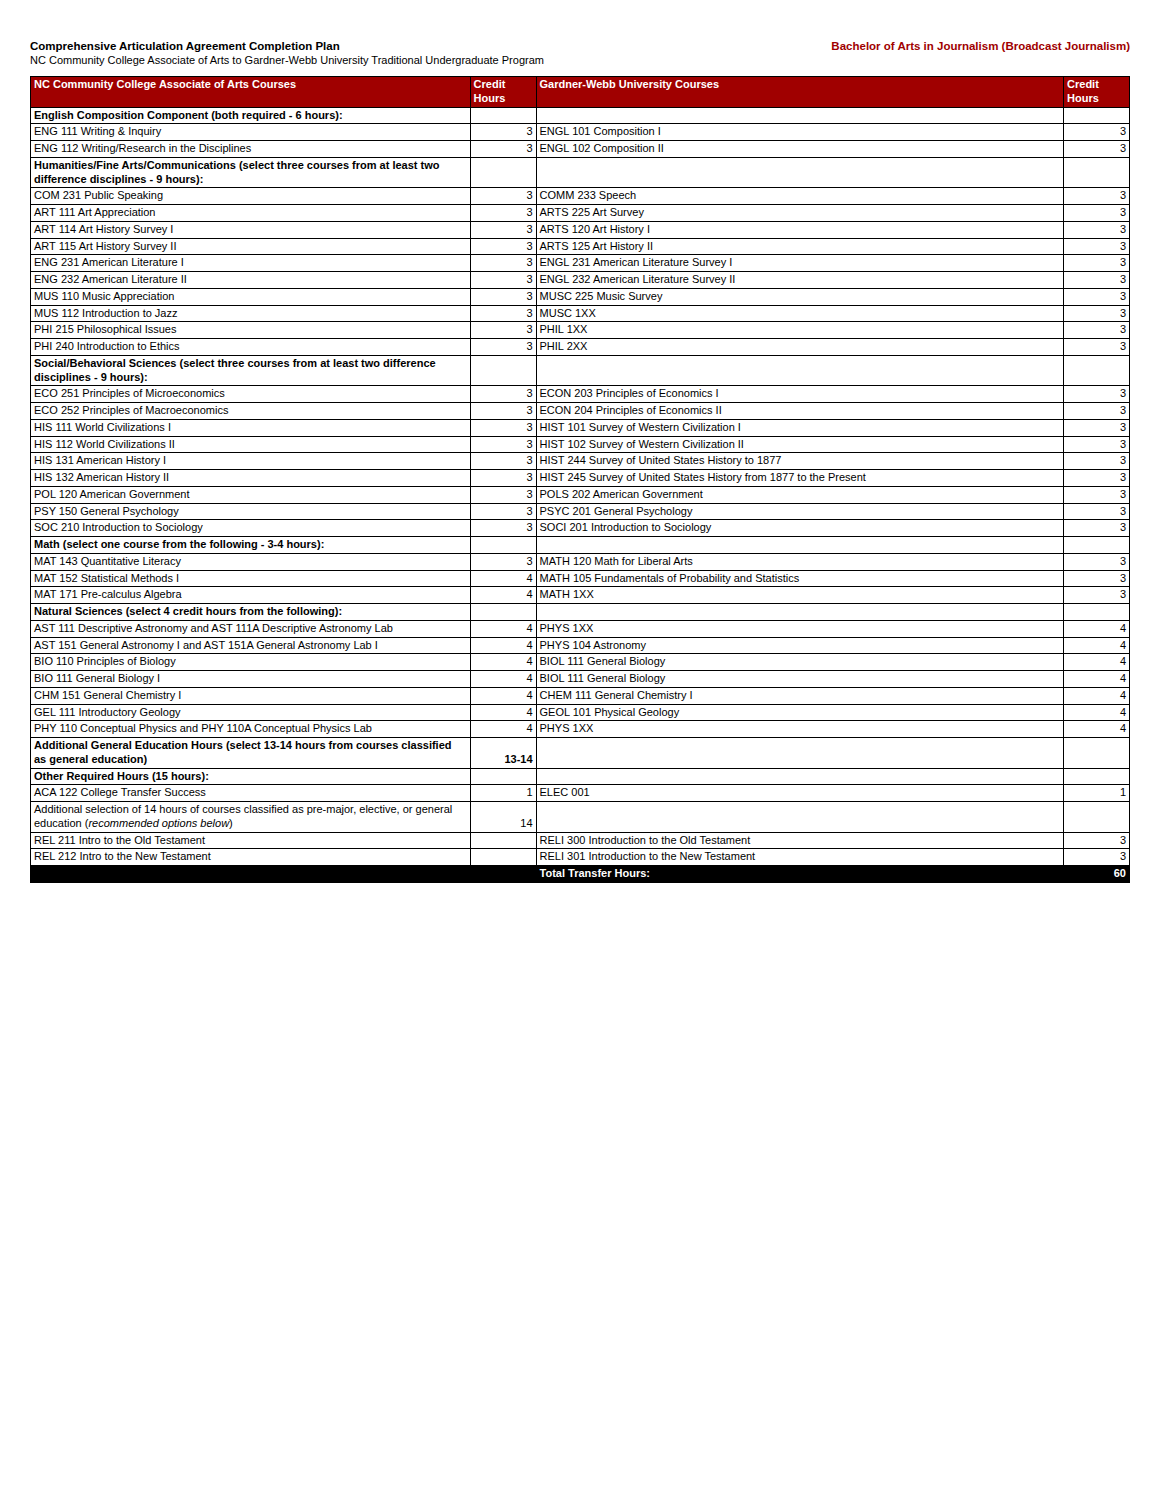Comprehensive Articulation Agreement Completion Plan
Bachelor of Arts in Journalism (Broadcast Journalism)
NC Community College Associate of Arts to Gardner-Webb University Traditional Undergraduate Program
| NC Community College Associate of Arts Courses | Credit Hours | Gardner-Webb University Courses | Credit Hours |
| --- | --- | --- | --- |
| English Composition Component (both required - 6 hours): | | | |
| ENG 111 Writing & Inquiry | 3 | ENGL 101 Composition I | 3 |
| ENG 112 Writing/Research in the Disciplines | 3 | ENGL 102 Composition II | 3 |
| Humanities/Fine Arts/Communications (select three courses from at least two difference disciplines - 9 hours): | | | |
| COM 231 Public Speaking | 3 | COMM 233 Speech | 3 |
| ART 111 Art Appreciation | 3 | ARTS 225 Art Survey | 3 |
| ART 114 Art History Survey I | 3 | ARTS 120 Art History I | 3 |
| ART 115 Art History Survey II | 3 | ARTS 125 Art History II | 3 |
| ENG 231 American Literature I | 3 | ENGL 231 American Literature Survey I | 3 |
| ENG 232 American Literature II | 3 | ENGL 232 American Literature Survey II | 3 |
| MUS 110 Music Appreciation | 3 | MUSC 225 Music Survey | 3 |
| MUS 112 Introduction to Jazz | 3 | MUSC 1XX | 3 |
| PHI 215 Philosophical Issues | 3 | PHIL 1XX | 3 |
| PHI 240 Introduction to Ethics | 3 | PHIL 2XX | 3 |
| Social/Behavioral Sciences (select three courses from at least two difference disciplines - 9 hours): | | | |
| ECO 251 Principles of Microeconomics | 3 | ECON 203 Principles of Economics I | 3 |
| ECO 252 Principles of Macroeconomics | 3 | ECON 204 Principles of Economics II | 3 |
| HIS 111 World Civilizations I | 3 | HIST 101 Survey of Western Civilization I | 3 |
| HIS 112 World Civilizations II | 3 | HIST 102 Survey of Western Civilization II | 3 |
| HIS 131 American History I | 3 | HIST 244 Survey of United States History to 1877 | 3 |
| HIS 132 American History II | 3 | HIST 245 Survey of United States History from 1877 to the Present | 3 |
| POL 120 American Government | 3 | POLS 202 American Government | 3 |
| PSY 150 General Psychology | 3 | PSYC 201 General Psychology | 3 |
| SOC 210 Introduction to Sociology | 3 | SOCI 201 Introduction to Sociology | 3 |
| Math (select one course from the following - 3-4 hours): | | | |
| MAT 143 Quantitative Literacy | 3 | MATH 120 Math for Liberal Arts | 3 |
| MAT 152 Statistical Methods I | 4 | MATH 105 Fundamentals of Probability and Statistics | 3 |
| MAT 171 Pre-calculus Algebra | 4 | MATH 1XX | 3 |
| Natural Sciences (select 4 credit hours from the following): | | | |
| AST 111 Descriptive Astronomy and AST 111A Descriptive Astronomy Lab | 4 | PHYS 1XX | 4 |
| AST 151 General Astronomy I and AST 151A General Astronomy Lab I | 4 | PHYS 104 Astronomy | 4 |
| BIO 110 Principles of Biology | 4 | BIOL 111 General Biology | 4 |
| BIO 111 General Biology I | 4 | BIOL 111 General Biology | 4 |
| CHM 151 General Chemistry I | 4 | CHEM 111 General Chemistry I | 4 |
| GEL 111 Introductory Geology | 4 | GEOL 101 Physical Geology | 4 |
| PHY 110 Conceptual Physics and PHY 110A Conceptual Physics Lab | 4 | PHYS 1XX | 4 |
| Additional General Education Hours (select 13-14 hours from courses classified as general education) | 13-14 | | |
| Other Required Hours (15 hours): | | | |
| ACA 122 College Transfer Success | 1 | ELEC 001 | 1 |
| Additional selection of 14 hours of courses classified as pre-major, elective, or general education ( recommended options below ) | 14 | | |
| REL 211 Intro to the Old Testament | | RELI 300 Introduction to the Old Testament | 3 |
| REL 212 Intro to the New Testament | | RELI 301 Introduction to the New Testament | 3 |
| | | Total Transfer Hours: | 60 |